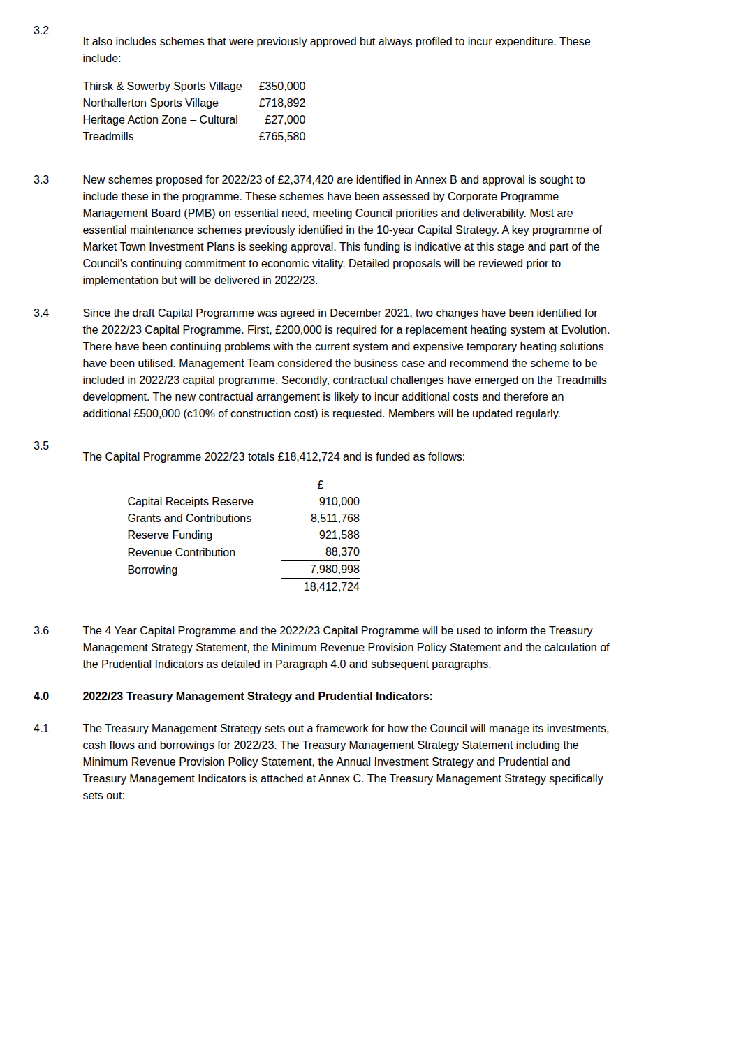3.2
It also includes schemes that were previously approved but always profiled to incur expenditure. These include:
| Thirsk & Sowerby Sports Village | £350,000 |
| Northallerton Sports Village | £718,892 |
| Heritage Action Zone – Cultural | £27,000 |
| Treadmills | £765,580 |
3.3
New schemes proposed for 2022/23 of £2,374,420 are identified in Annex B and approval is sought to include these in the programme. These schemes have been assessed by Corporate Programme Management Board (PMB) on essential need, meeting Council priorities and deliverability. Most are essential maintenance schemes previously identified in the 10-year Capital Strategy. A key programme of Market Town Investment Plans is seeking approval. This funding is indicative at this stage and part of the Council's continuing commitment to economic vitality. Detailed proposals will be reviewed prior to implementation but will be delivered in 2022/23.
3.4
Since the draft Capital Programme was agreed in December 2021, two changes have been identified for the 2022/23 Capital Programme. First, £200,000 is required for a replacement heating system at Evolution. There have been continuing problems with the current system and expensive temporary heating solutions have been utilised. Management Team considered the business case and recommend the scheme to be included in 2022/23 capital programme. Secondly, contractual challenges have emerged on the Treadmills development. The new contractual arrangement is likely to incur additional costs and therefore an additional £500,000 (c10% of construction cost) is requested. Members will be updated regularly.
3.5
The Capital Programme 2022/23 totals £18,412,724 and is funded as follows:
| | £ |
| Capital Receipts Reserve | 910,000 |
| Grants and Contributions | 8,511,768 |
| Reserve Funding | 921,588 |
| Revenue Contribution | 88,370 |
| Borrowing | 7,980,998 |
| | 18,412,724 |
3.6
The 4 Year Capital Programme and the 2022/23 Capital Programme will be used to inform the Treasury Management Strategy Statement, the Minimum Revenue Provision Policy Statement and the calculation of the Prudential Indicators as detailed in Paragraph 4.0 and subsequent paragraphs.
4.0
2022/23 Treasury Management Strategy and Prudential Indicators:
4.1
The Treasury Management Strategy sets out a framework for how the Council will manage its investments, cash flows and borrowings for 2022/23. The Treasury Management Strategy Statement including the Minimum Revenue Provision Policy Statement, the Annual Investment Strategy and Prudential and Treasury Management Indicators is attached at Annex C. The Treasury Management Strategy specifically sets out: